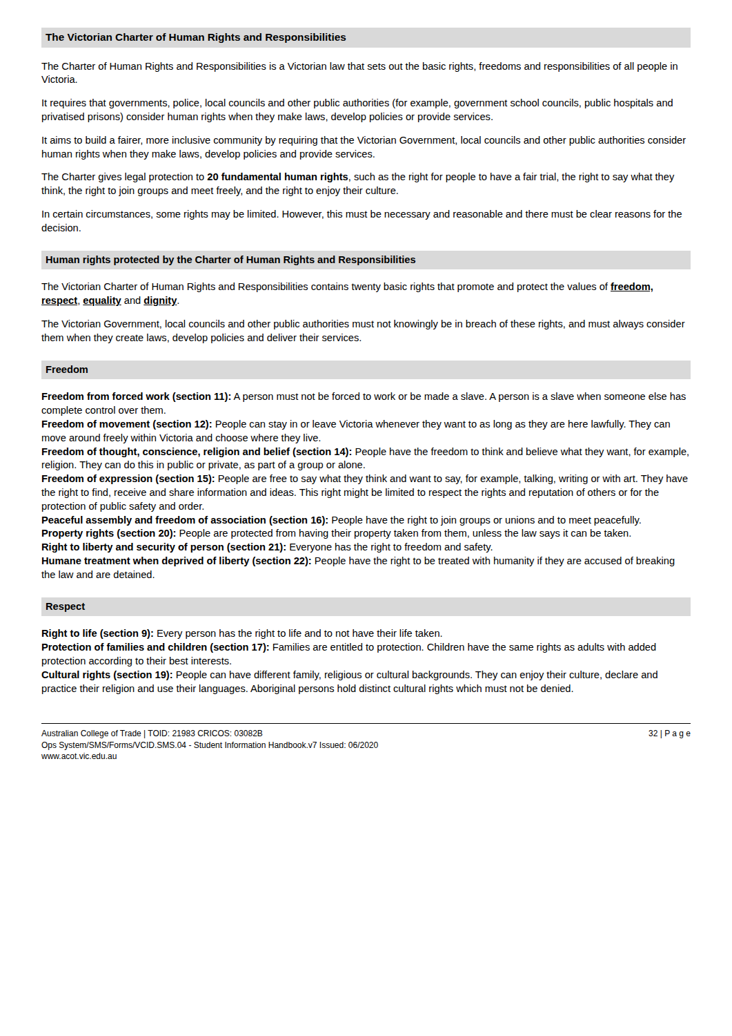The Victorian Charter of Human Rights and Responsibilities
The Charter of Human Rights and Responsibilities is a Victorian law that sets out the basic rights, freedoms and responsibilities of all people in Victoria.
It requires that governments, police, local councils and other public authorities (for example, government school councils, public hospitals and privatised prisons) consider human rights when they make laws, develop policies or provide services.
It aims to build a fairer, more inclusive community by requiring that the Victorian Government, local councils and other public authorities consider human rights when they make laws, develop policies and provide services.
The Charter gives legal protection to 20 fundamental human rights, such as the right for people to have a fair trial, the right to say what they think, the right to join groups and meet freely, and the right to enjoy their culture.
In certain circumstances, some rights may be limited. However, this must be necessary and reasonable and there must be clear reasons for the decision.
Human rights protected by the Charter of Human Rights and Responsibilities
The Victorian Charter of Human Rights and Responsibilities contains twenty basic rights that promote and protect the values of freedom, respect, equality and dignity.
The Victorian Government, local councils and other public authorities must not knowingly be in breach of these rights, and must always consider them when they create laws, develop policies and deliver their services.
Freedom
Freedom from forced work (section 11): A person must not be forced to work or be made a slave. A person is a slave when someone else has complete control over them.
Freedom of movement (section 12): People can stay in or leave Victoria whenever they want to as long as they are here lawfully. They can move around freely within Victoria and choose where they live.
Freedom of thought, conscience, religion and belief (section 14): People have the freedom to think and believe what they want, for example, religion. They can do this in public or private, as part of a group or alone.
Freedom of expression (section 15): People are free to say what they think and want to say, for example, talking, writing or with art. They have the right to find, receive and share information and ideas. This right might be limited to respect the rights and reputation of others or for the protection of public safety and order.
Peaceful assembly and freedom of association (section 16): People have the right to join groups or unions and to meet peacefully.
Property rights (section 20): People are protected from having their property taken from them, unless the law says it can be taken.
Right to liberty and security of person (section 21): Everyone has the right to freedom and safety.
Humane treatment when deprived of liberty (section 22): People have the right to be treated with humanity if they are accused of breaking the law and are detained.
Respect
Right to life (section 9): Every person has the right to life and to not have their life taken.
Protection of families and children (section 17): Families are entitled to protection. Children have the same rights as adults with added protection according to their best interests.
Cultural rights (section 19): People can have different family, religious or cultural backgrounds. They can enjoy their culture, declare and practice their religion and use their languages. Aboriginal persons hold distinct cultural rights which must not be denied.
Australian College of Trade | TOID: 21983 CRICOS: 03082B
Ops System/SMS/Forms/VCID.SMS.04 - Student Information Handbook.v7 Issued: 06/2020
www.acot.vic.edu.au
32 | P a g e